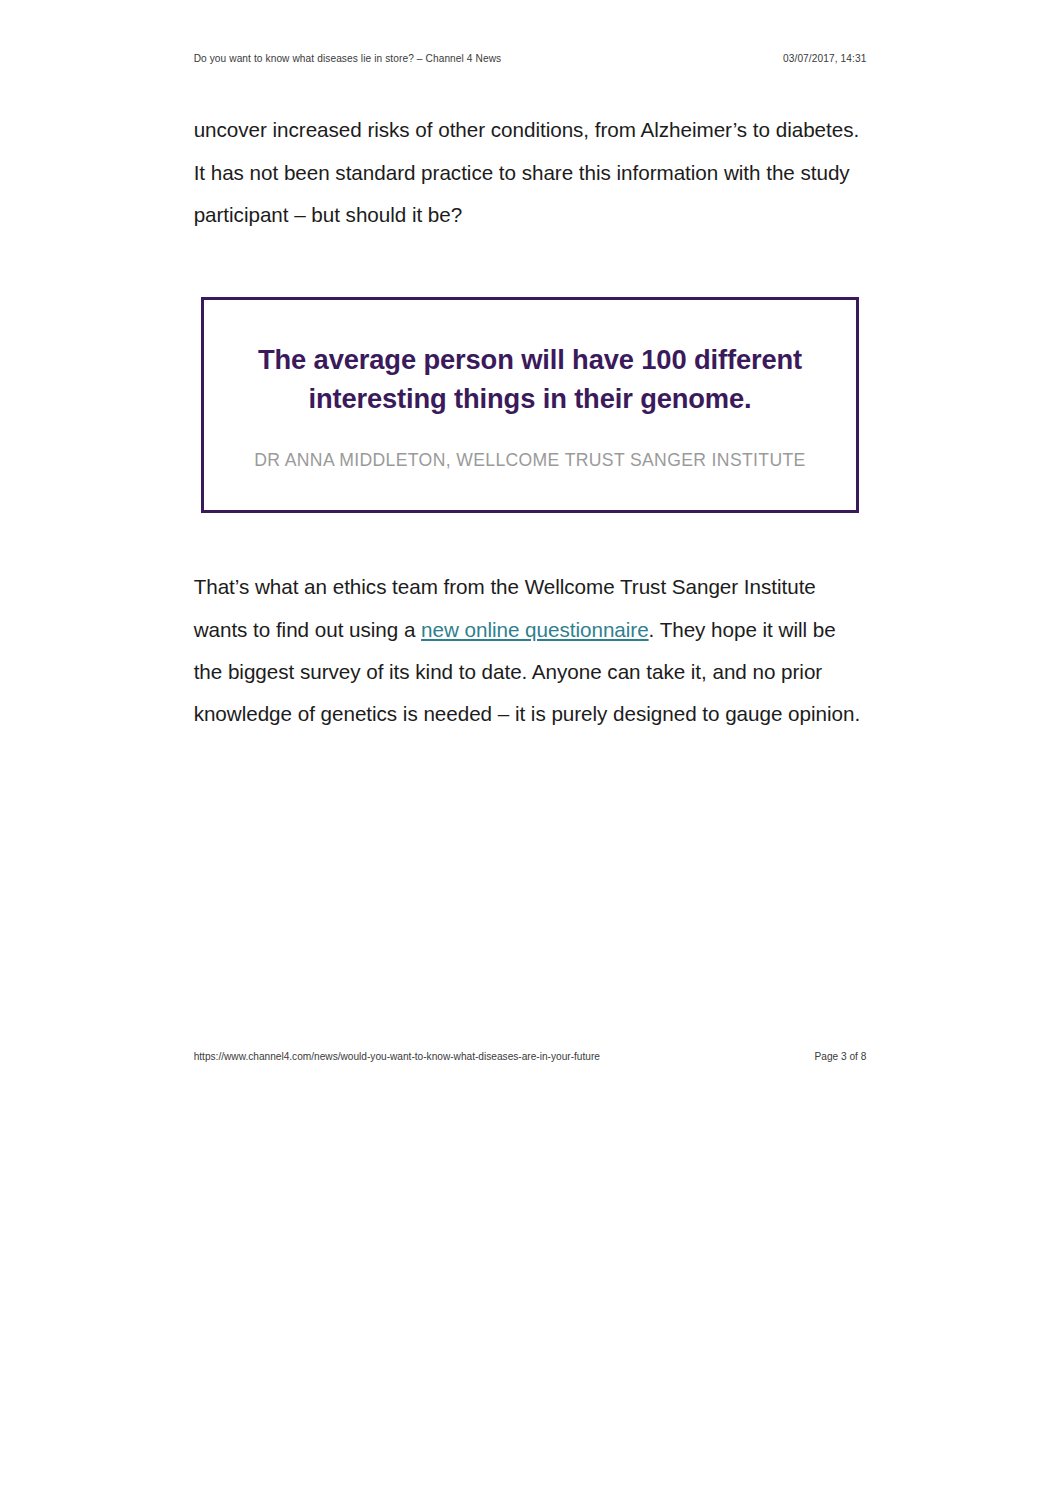Do you want to know what diseases lie in store? – Channel 4 News 03/07/2017, 14:31
uncover increased risks of other conditions, from Alzheimer’s to diabetes. It has not been standard practice to share this information with the study participant – but should it be?
The average person will have 100 different interesting things in their genome.
Dr Anna Middleton, Wellcome Trust Sanger Institute
That’s what an ethics team from the Wellcome Trust Sanger Institute wants to find out using a new online questionnaire. They hope it will be the biggest survey of its kind to date. Anyone can take it, and no prior knowledge of genetics is needed – it is purely designed to gauge opinion.
https://www.channel4.com/news/would-you-want-to-know-what-diseases-are-in-your-future Page 3 of 8